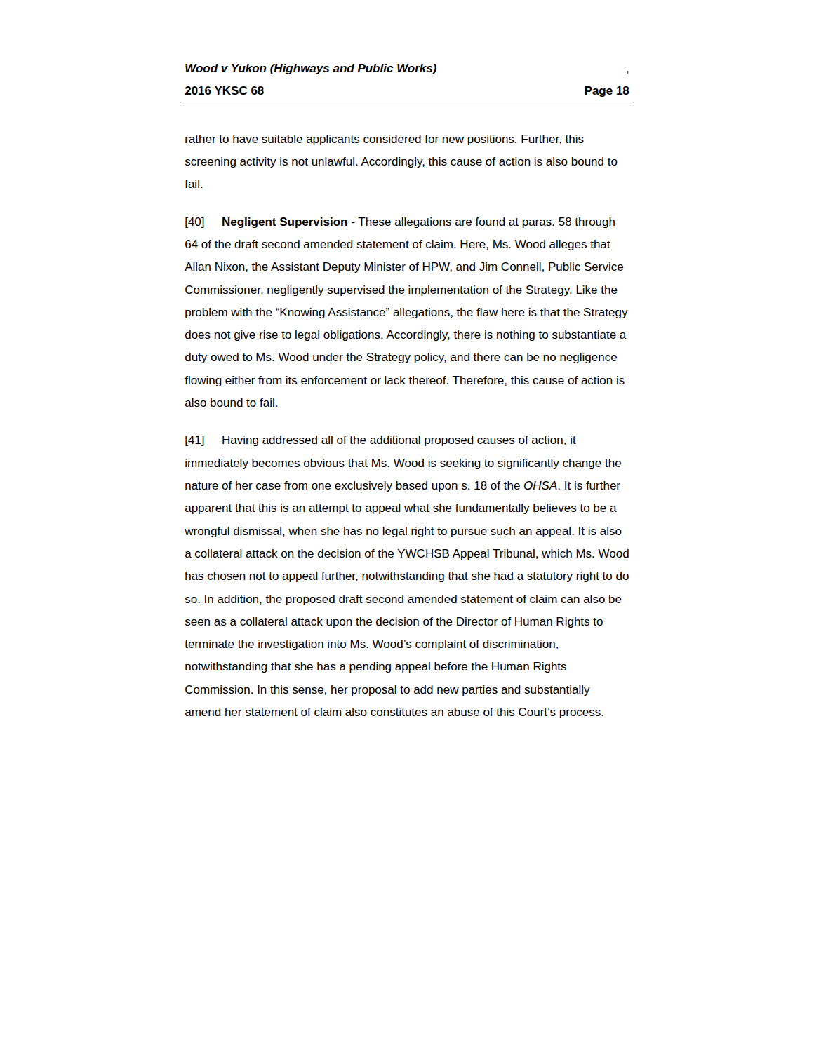Wood v Yukon (Highways and Public Works),
2016 YKSC 68 Page 18
rather to have suitable applicants considered for new positions. Further, this screening activity is not unlawful. Accordingly, this cause of action is also bound to fail.
[40] Negligent Supervision - These allegations are found at paras. 58 through 64 of the draft second amended statement of claim. Here, Ms. Wood alleges that Allan Nixon, the Assistant Deputy Minister of HPW, and Jim Connell, Public Service Commissioner, negligently supervised the implementation of the Strategy. Like the problem with the “Knowing Assistance” allegations, the flaw here is that the Strategy does not give rise to legal obligations. Accordingly, there is nothing to substantiate a duty owed to Ms. Wood under the Strategy policy, and there can be no negligence flowing either from its enforcement or lack thereof. Therefore, this cause of action is also bound to fail.
[41] Having addressed all of the additional proposed causes of action, it immediately becomes obvious that Ms. Wood is seeking to significantly change the nature of her case from one exclusively based upon s. 18 of the OHSA. It is further apparent that this is an attempt to appeal what she fundamentally believes to be a wrongful dismissal, when she has no legal right to pursue such an appeal. It is also a collateral attack on the decision of the YWCHSB Appeal Tribunal, which Ms. Wood has chosen not to appeal further, notwithstanding that she had a statutory right to do so. In addition, the proposed draft second amended statement of claim can also be seen as a collateral attack upon the decision of the Director of Human Rights to terminate the investigation into Ms. Wood’s complaint of discrimination, notwithstanding that she has a pending appeal before the Human Rights Commission. In this sense, her proposal to add new parties and substantially amend her statement of claim also constitutes an abuse of this Court’s process.